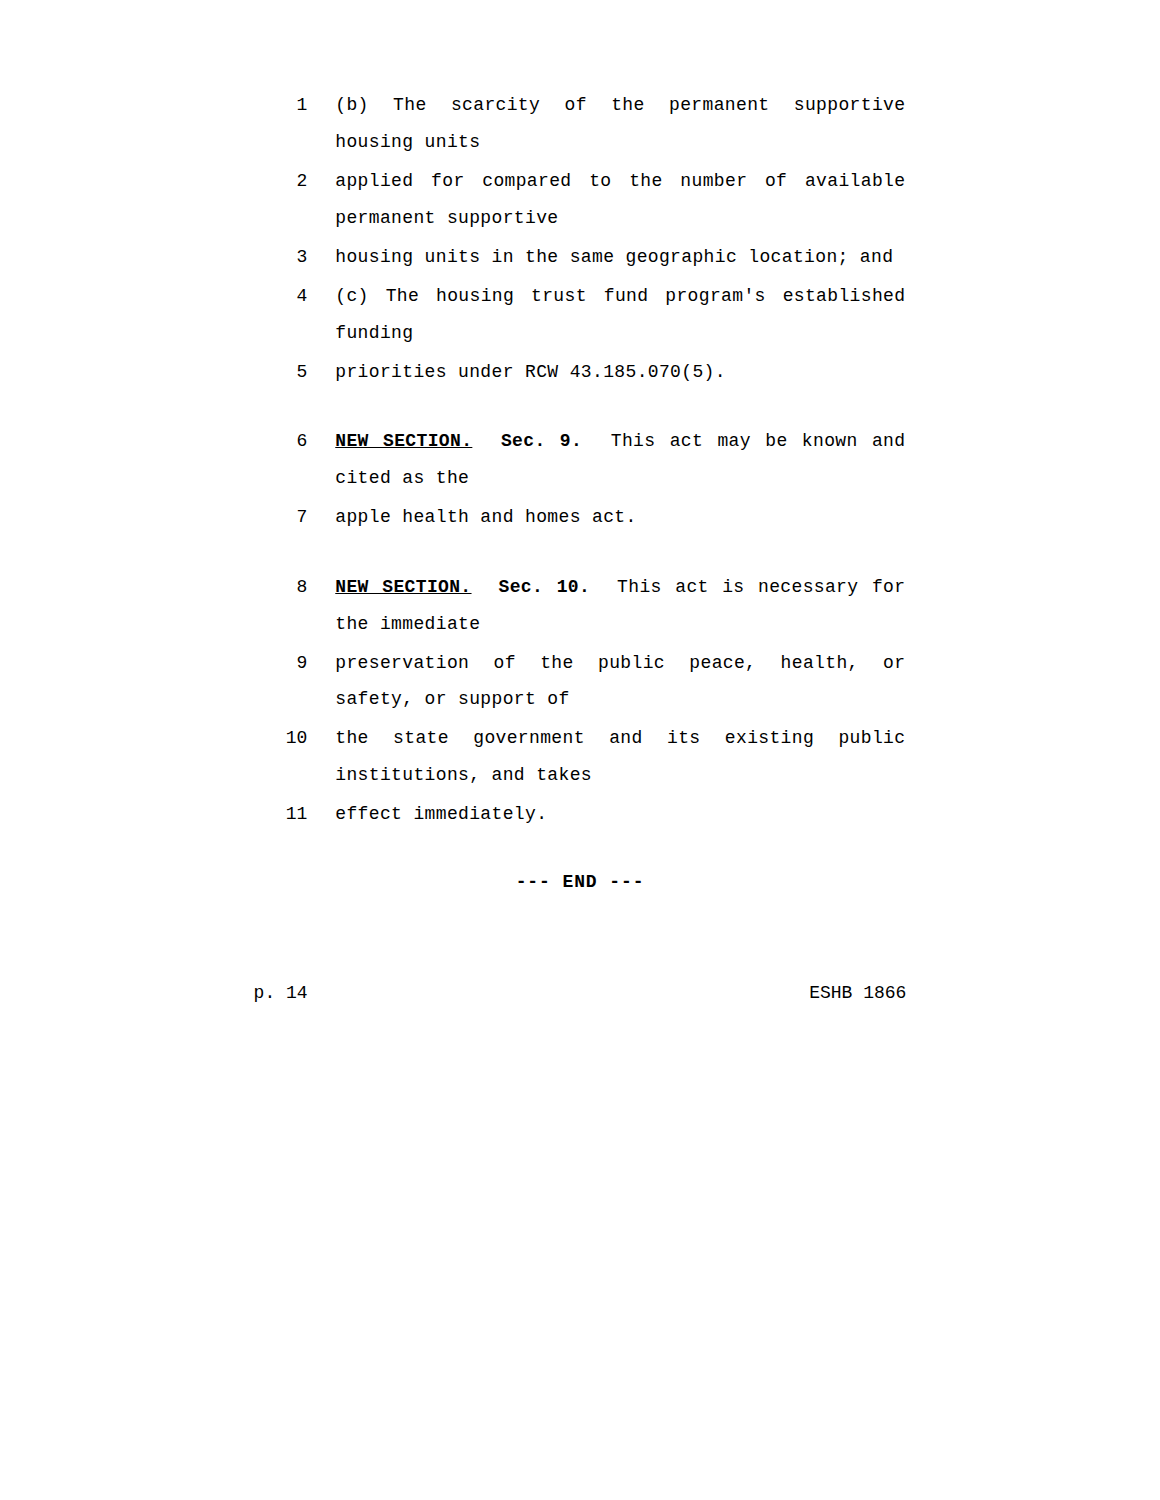| 1 | (b) The scarcity of the permanent supportive housing units |
| 2 | applied for compared to the number of available permanent supportive |
| 3 | housing units in the same geographic location; and |
| 4 | (c) The housing trust fund program's established funding |
| 5 | priorities under RCW 43.185.070(5). |
| 6 | NEW SECTION. Sec. 9. This act may be known and cited as the |
| 7 | apple health and homes act. |
| 8 | NEW SECTION. Sec. 10. This act is necessary for the immediate |
| 9 | preservation of the public peace, health, or safety, or support of |
| 10 | the state government and its existing public institutions, and takes |
| 11 | effect immediately. |
--- END ---
p. 14 ESHB 1866